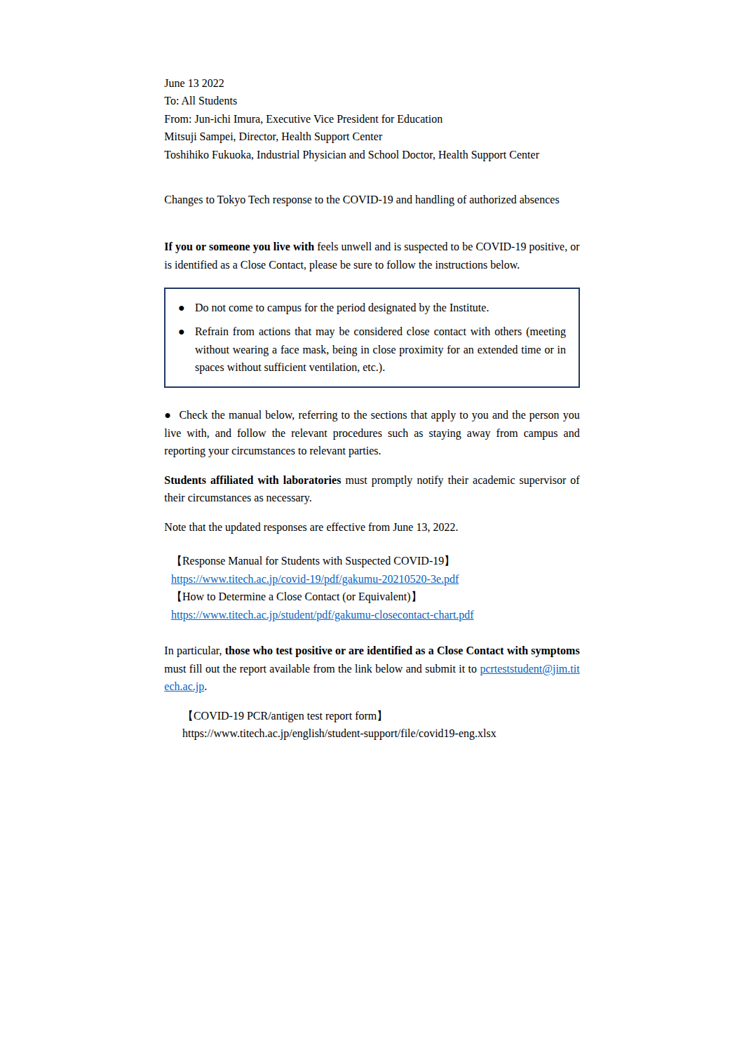June 13 2022
To: All Students
From: Jun-ichi Imura, Executive Vice President for Education
Mitsuji Sampei, Director, Health Support Center
Toshihiko Fukuoka, Industrial Physician and School Doctor, Health Support Center
Changes to Tokyo Tech response to the COVID-19 and handling of authorized absences
If you or someone you live with feels unwell and is suspected to be COVID-19 positive, or is identified as a Close Contact, please be sure to follow the instructions below.
Do not come to campus for the period designated by the Institute.
Refrain from actions that may be considered close contact with others (meeting without wearing a face mask, being in close proximity for an extended time or in spaces without sufficient ventilation, etc.).
● Check the manual below, referring to the sections that apply to you and the person you live with, and follow the relevant procedures such as staying away from campus and reporting your circumstances to relevant parties.
Students affiliated with laboratories must promptly notify their academic supervisor of their circumstances as necessary.
Note that the updated responses are effective from June 13, 2022.
【Response Manual for Students with Suspected COVID-19】
https://www.titech.ac.jp/covid-19/pdf/gakumu-20210520-3e.pdf
【How to Determine a Close Contact (or Equivalent)】
https://www.titech.ac.jp/student/pdf/gakumu-closecontact-chart.pdf
In particular, those who test positive or are identified as a Close Contact with symptoms must fill out the report available from the link below and submit it to pcrteststudent@jim.titech.ac.jp.
【COVID-19 PCR/antigen test report form】
https://www.titech.ac.jp/english/student-support/file/covid19-eng.xlsx